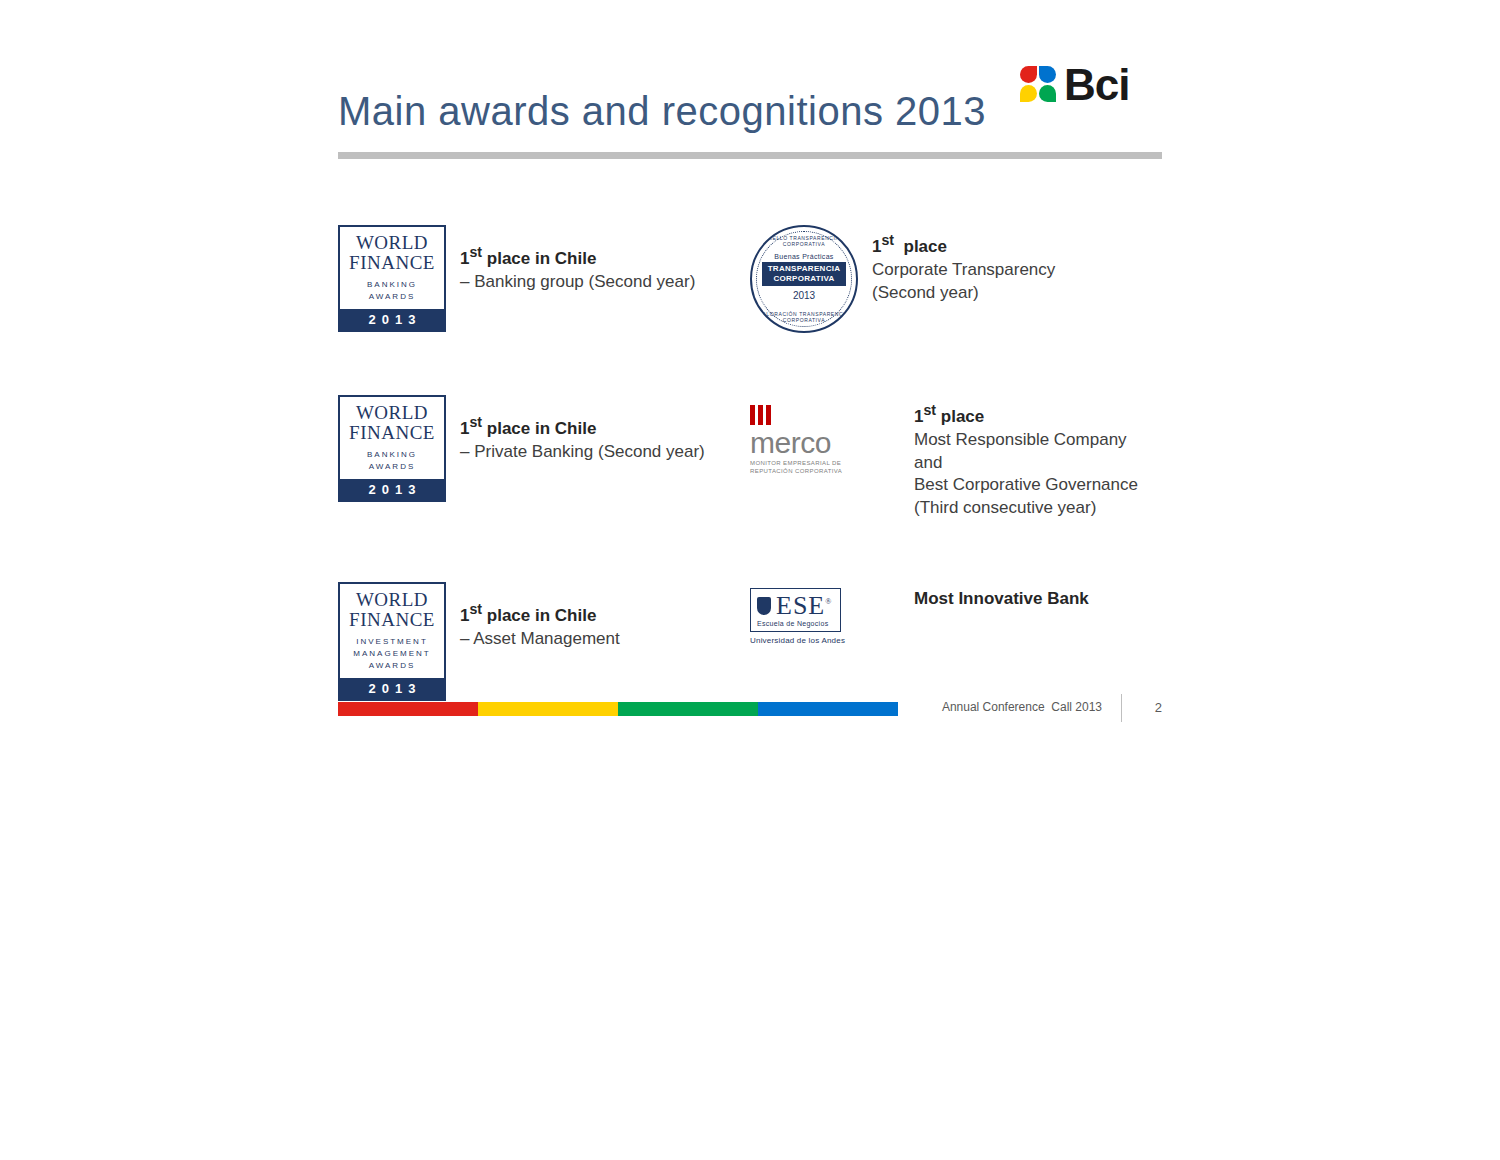Main awards and recognitions 2013
Bci
WORLD
FINANCE
BANKING
AWARDS
2013
1st place in Chile
– Banking group (Second year)
SELLO TRANSPARENCIA CORPORATIVA
Buenas Prácticas
TRANSPARENCIA
CORPORATIVA
2013
VALORACIÓN TRANSPARENCIA CORPORATIVA
1st place
Corporate Transparency
(Second year)
WORLD
FINANCE
BANKING
AWARDS
2013
1st place in Chile
– Private Banking (Second year)
merco
MONITOR EMPRESARIAL DE
REPUTACIÓN CORPORATIVA
1st place
Most Responsible Company and
Best Corporative Governance
(Third consecutive year)
WORLD
FINANCE
INVESTMENT
MANAGEMENT
AWARDS
2013
1st place in Chile
– Asset Management
ESE®
Escuela de Negocios
Universidad de los Andes
Most Innovative Bank
Annual Conference Call 2013
2